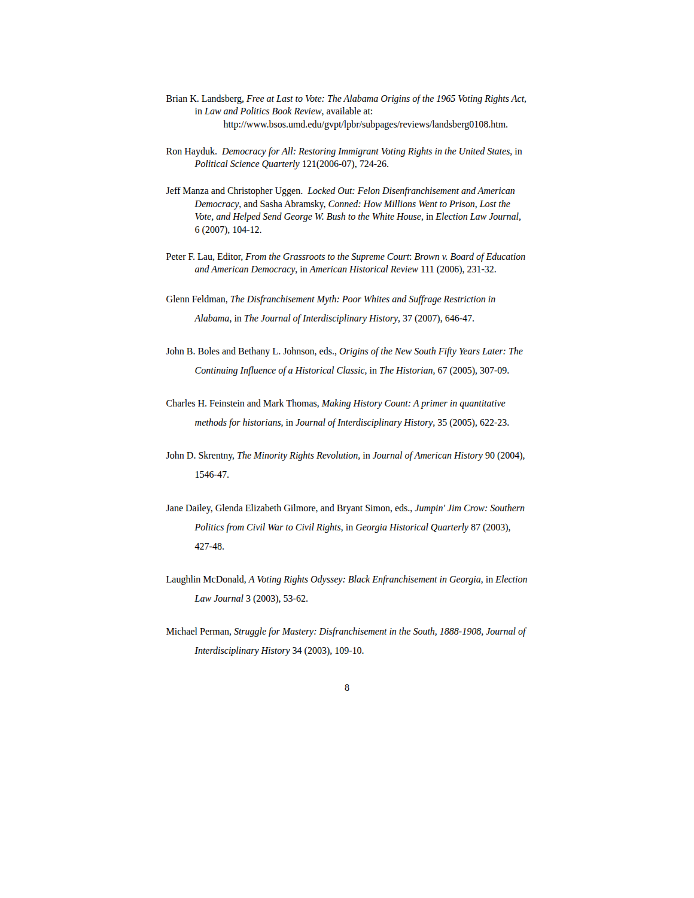Brian K. Landsberg, Free at Last to Vote: The Alabama Origins of the 1965 Voting Rights Act, in Law and Politics Book Review, available at: http://www.bsos.umd.edu/gvpt/lpbr/subpages/reviews/landsberg0108.htm.
Ron Hayduk. Democracy for All: Restoring Immigrant Voting Rights in the United States, in Political Science Quarterly 121(2006-07), 724-26.
Jeff Manza and Christopher Uggen. Locked Out: Felon Disenfranchisement and American Democracy, and Sasha Abramsky, Conned: How Millions Went to Prison, Lost the Vote, and Helped Send George W. Bush to the White House, in Election Law Journal, 6 (2007), 104-12.
Peter F. Lau, Editor, From the Grassroots to the Supreme Court: Brown v. Board of Education and American Democracy, in American Historical Review 111 (2006), 231-32.
Glenn Feldman, The Disfranchisement Myth: Poor Whites and Suffrage Restriction in Alabama, in The Journal of Interdisciplinary History, 37 (2007), 646-47.
John B. Boles and Bethany L. Johnson, eds., Origins of the New South Fifty Years Later: The Continuing Influence of a Historical Classic, in The Historian, 67 (2005), 307-09.
Charles H. Feinstein and Mark Thomas, Making History Count: A primer in quantitative methods for historians, in Journal of Interdisciplinary History, 35 (2005), 622-23.
John D. Skrentny, The Minority Rights Revolution, in Journal of American History 90 (2004), 1546-47.
Jane Dailey, Glenda Elizabeth Gilmore, and Bryant Simon, eds., Jumpin' Jim Crow: Southern Politics from Civil War to Civil Rights, in Georgia Historical Quarterly 87 (2003), 427-48.
Laughlin McDonald, A Voting Rights Odyssey: Black Enfranchisement in Georgia, in Election Law Journal 3 (2003), 53-62.
Michael Perman, Struggle for Mastery: Disfranchisement in the South, 1888-1908, Journal of Interdisciplinary History 34 (2003), 109-10.
8